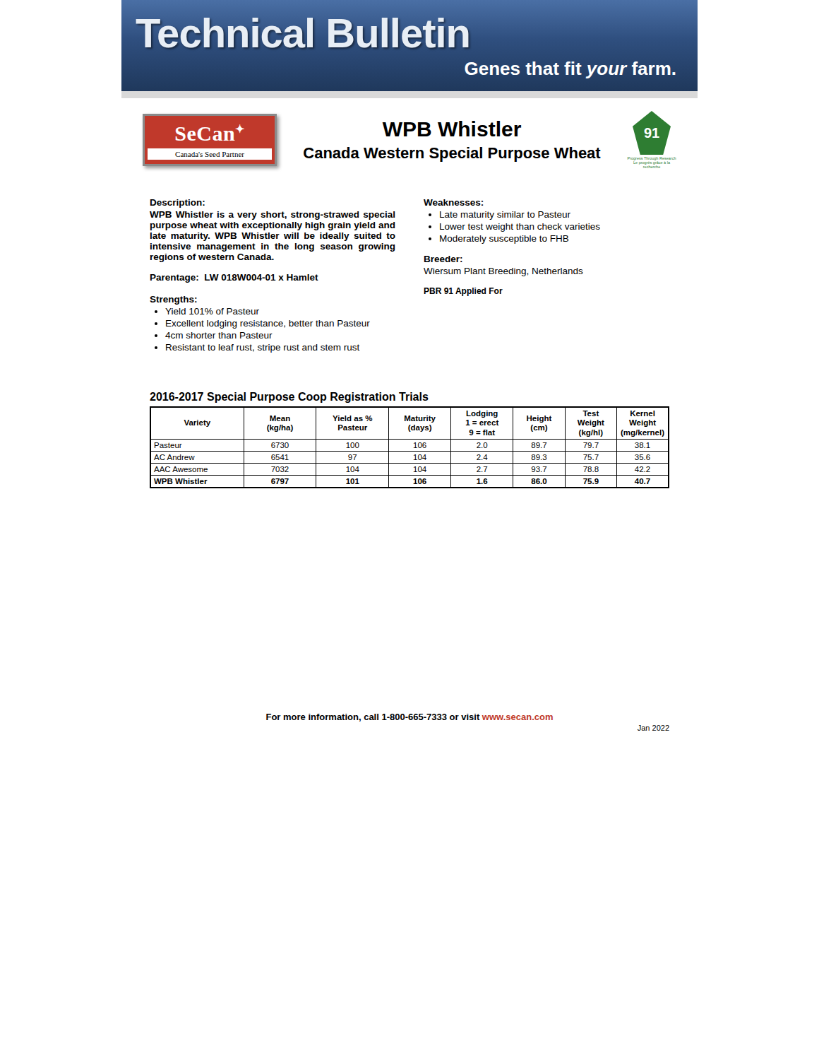Technical Bulletin
Genes that fit your farm.
SeCan✦
Canada's Seed Partner
WPB Whistler
Canada Western Special Purpose Wheat
91
Progress Through Research
Le progrès grâce à la recherche
Description:
WPB Whistler is a very short, strong-strawed special purpose wheat with exceptionally high grain yield and late maturity. WPB Whistler will be ideally suited to intensive management in the long season growing regions of western Canada.
Parentage: LW 018W004-01 x Hamlet
Strengths:
Yield 101% of Pasteur
Excellent lodging resistance, better than Pasteur
4cm shorter than Pasteur
Resistant to leaf rust, stripe rust and stem rust
Weaknesses:
Late maturity similar to Pasteur
Lower test weight than check varieties
Moderately susceptible to FHB
Breeder:
Wiersum Plant Breeding, Netherlands
PBR 91 Applied For
2016-2017 Special Purpose Coop Registration Trials
| Variety | Mean (kg/ha) | Yield as % Pasteur | Maturity (days) | Lodging 1 = erect 9 = flat | Height (cm) | Test Weight (kg/hl) | Kernel Weight (mg/kernel) |
| --- | --- | --- | --- | --- | --- | --- | --- |
| Pasteur | 6730 | 100 | 106 | 2.0 | 89.7 | 79.7 | 38.1 |
| AC Andrew | 6541 | 97 | 104 | 2.4 | 89.3 | 75.7 | 35.6 |
| AAC Awesome | 7032 | 104 | 104 | 2.7 | 93.7 | 78.8 | 42.2 |
| WPB Whistler | 6797 | 101 | 106 | 1.6 | 86.0 | 75.9 | 40.7 |
For more information, call 1-800-665-7333 or visit www.secan.com
Jan 2022